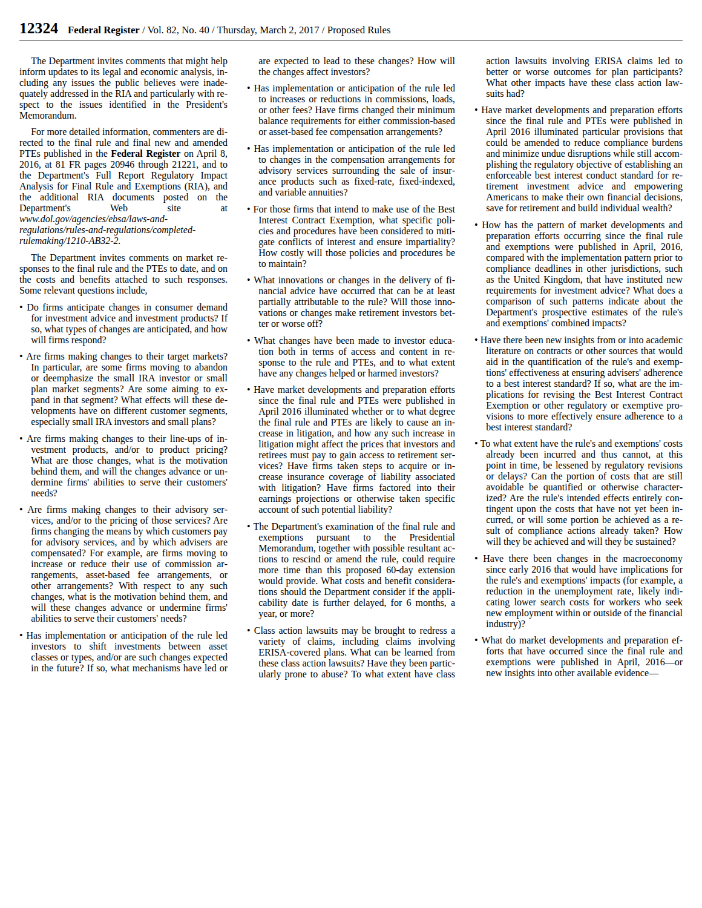12324 Federal Register / Vol. 82, No. 40 / Thursday, March 2, 2017 / Proposed Rules
The Department invites comments that might help inform updates to its legal and economic analysis, including any issues the public believes were inadequately addressed in the RIA and particularly with respect to the issues identified in the President's Memorandum.
For more detailed information, commenters are directed to the final rule and final new and amended PTEs published in the Federal Register on April 8, 2016, at 81 FR pages 20946 through 21221, and to the Department's Full Report Regulatory Impact Analysis for Final Rule and Exemptions (RIA), and the additional RIA documents posted on the Department's Web site at www.dol.gov/agencies/ebsa/laws-and-regulations/rules-and-regulations/completed-rulemaking/1210-AB32-2.
The Department invites comments on market responses to the final rule and the PTEs to date, and on the costs and benefits attached to such responses. Some relevant questions include,
Do firms anticipate changes in consumer demand for investment advice and investment products? If so, what types of changes are anticipated, and how will firms respond?
Are firms making changes to their target markets? In particular, are some firms moving to abandon or deemphasize the small IRA investor or small plan market segments? Are some aiming to expand in that segment? What effects will these developments have on different customer segments, especially small IRA investors and small plans?
Are firms making changes to their line-ups of investment products, and/or to product pricing? What are those changes, what is the motivation behind them, and will the changes advance or undermine firms' abilities to serve their customers' needs?
Are firms making changes to their advisory services, and/or to the pricing of those services? Are firms changing the means by which customers pay for advisory services, and by which advisers are compensated? For example, are firms moving to increase or reduce their use of commission arrangements, asset-based fee arrangements, or other arrangements? With respect to any such changes, what is the motivation behind them, and will these changes advance or undermine firms' abilities to serve their customers' needs?
Has implementation or anticipation of the rule led investors to shift investments between asset classes or types, and/or are such changes expected in the future? If so, what mechanisms have led or are expected to lead to these changes? How will the changes affect investors?
Has implementation or anticipation of the rule led to increases or reductions in commissions, loads, or other fees? Have firms changed their minimum balance requirements for either commission-based or asset-based fee compensation arrangements?
Has implementation or anticipation of the rule led to changes in the compensation arrangements for advisory services surrounding the sale of insurance products such as fixed-rate, fixed-indexed, and variable annuities?
For those firms that intend to make use of the Best Interest Contract Exemption, what specific policies and procedures have been considered to mitigate conflicts of interest and ensure impartiality? How costly will those policies and procedures be to maintain?
What innovations or changes in the delivery of financial advice have occurred that can be at least partially attributable to the rule? Will those innovations or changes make retirement investors better or worse off?
What changes have been made to investor education both in terms of access and content in response to the rule and PTEs, and to what extent have any changes helped or harmed investors?
Have market developments and preparation efforts since the final rule and PTEs were published in April 2016 illuminated whether or to what degree the final rule and PTEs are likely to cause an increase in litigation, and how any such increase in litigation might affect the prices that investors and retirees must pay to gain access to retirement services? Have firms taken steps to acquire or increase insurance coverage of liability associated with litigation? Have firms factored into their earnings projections or otherwise taken specific account of such potential liability?
The Department's examination of the final rule and exemptions pursuant to the Presidential Memorandum, together with possible resultant actions to rescind or amend the rule, could require more time than this proposed 60-day extension would provide. What costs and benefit considerations should the Department consider if the applicability date is further delayed, for 6 months, a year, or more?
Class action lawsuits may be brought to redress a variety of claims, including claims involving ERISA-covered plans. What can be learned from these class action lawsuits? Have they been particularly prone to abuse? To what extent have class action lawsuits involving ERISA claims led to better or worse outcomes for plan participants? What other impacts have these class action lawsuits had?
Have market developments and preparation efforts since the final rule and PTEs were published in April 2016 illuminated particular provisions that could be amended to reduce compliance burdens and minimize undue disruptions while still accomplishing the regulatory objective of establishing an enforceable best interest conduct standard for retirement investment advice and empowering Americans to make their own financial decisions, save for retirement and build individual wealth?
How has the pattern of market developments and preparation efforts occurring since the final rule and exemptions were published in April, 2016, compared with the implementation pattern prior to compliance deadlines in other jurisdictions, such as the United Kingdom, that have instituted new requirements for investment advice? What does a comparison of such patterns indicate about the Department's prospective estimates of the rule's and exemptions' combined impacts?
Have there been new insights from or into academic literature on contracts or other sources that would aid in the quantification of the rule's and exemptions' effectiveness at ensuring advisers' adherence to a best interest standard? If so, what are the implications for revising the Best Interest Contract Exemption or other regulatory or exemptive provisions to more effectively ensure adherence to a best interest standard?
To what extent have the rule's and exemptions' costs already been incurred and thus cannot, at this point in time, be lessened by regulatory revisions or delays? Can the portion of costs that are still avoidable be quantified or otherwise characterized? Are the rule's intended effects entirely contingent upon the costs that have not yet been incurred, or will some portion be achieved as a result of compliance actions already taken? How will they be achieved and will they be sustained?
Have there been changes in the macroeconomy since early 2016 that would have implications for the rule's and exemptions' impacts (for example, a reduction in the unemployment rate, likely indicating lower search costs for workers who seek new employment within or outside of the financial industry)?
What do market developments and preparation efforts that have occurred since the final rule and exemptions were published in April, 2016—or new insights into other available evidence—